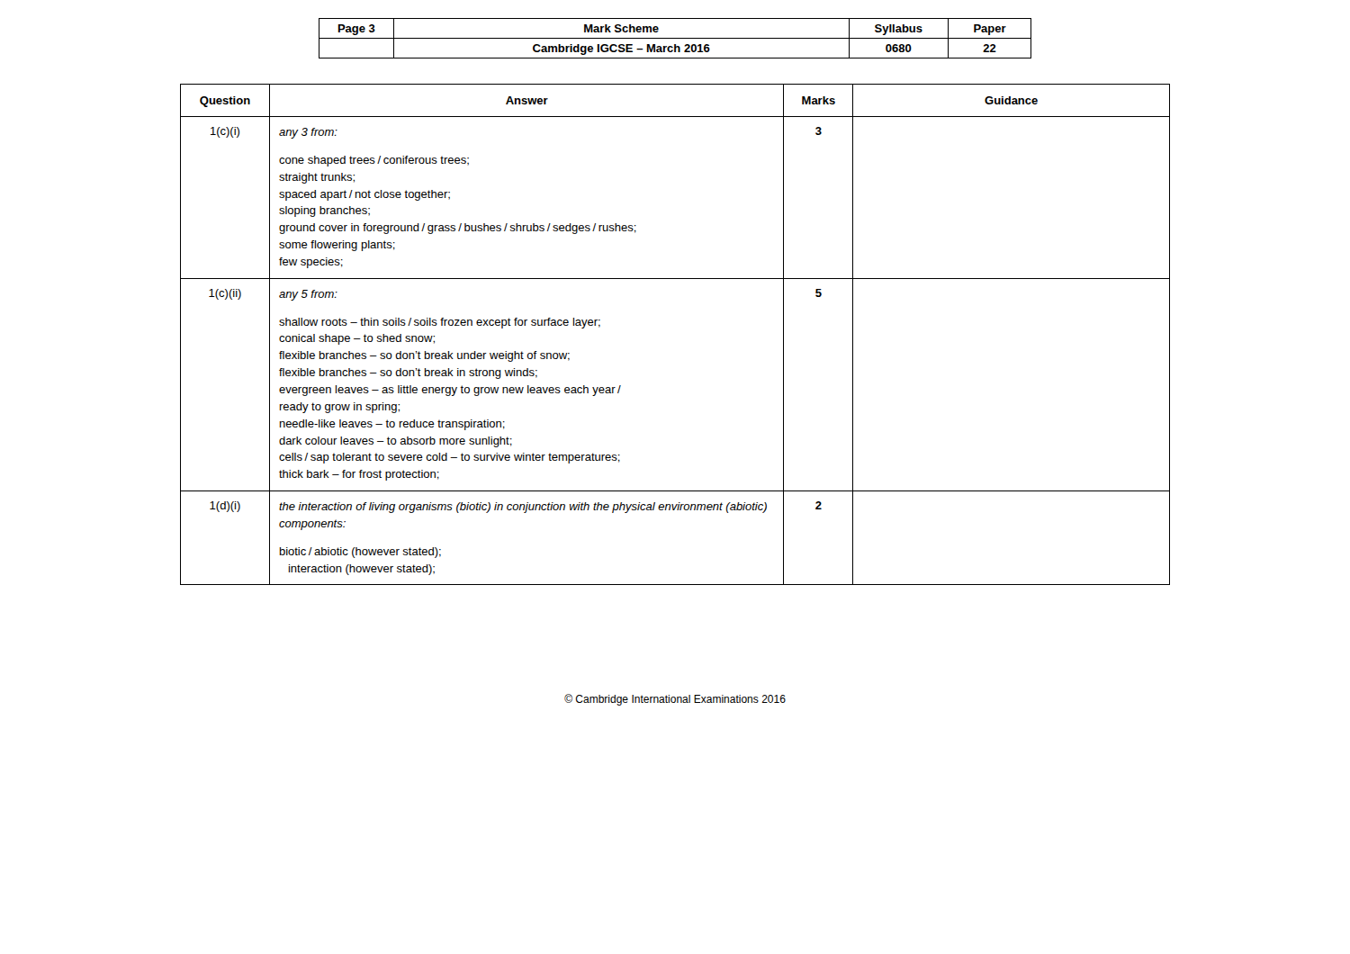| Page 3 | Mark Scheme | Syllabus | Paper |
| | Cambridge IGCSE – March 2016 | 0680 | 22 |
| Question | Answer | Marks | Guidance |
| --- | --- | --- | --- |
| 1(c)(i) | any 3 from: cone shaped trees / coniferous trees; straight trunks; spaced apart / not close together; sloping branches; ground cover in foreground / grass / bushes / shrubs / sedges / rushes; some flowering plants; few species; | 3 | |
| 1(c)(ii) | any 5 from: shallow roots – thin soils / soils frozen except for surface layer; conical shape – to shed snow; flexible branches – so don’t break under weight of snow; flexible branches – so don’t break in strong winds; evergreen leaves – as little energy to grow new leaves each year / ready to grow in spring; needle-like leaves – to reduce transpiration; dark colour leaves – to absorb more sunlight; cells / sap tolerant to severe cold – to survive winter temperatures; thick bark – for frost protection; | 5 | |
| 1(d)(i) | the interaction of living organisms (biotic) in conjunction with the physical environment (abiotic) components: biotic / abiotic (however stated); interaction (however stated); | 2 | |
© Cambridge International Examinations 2016